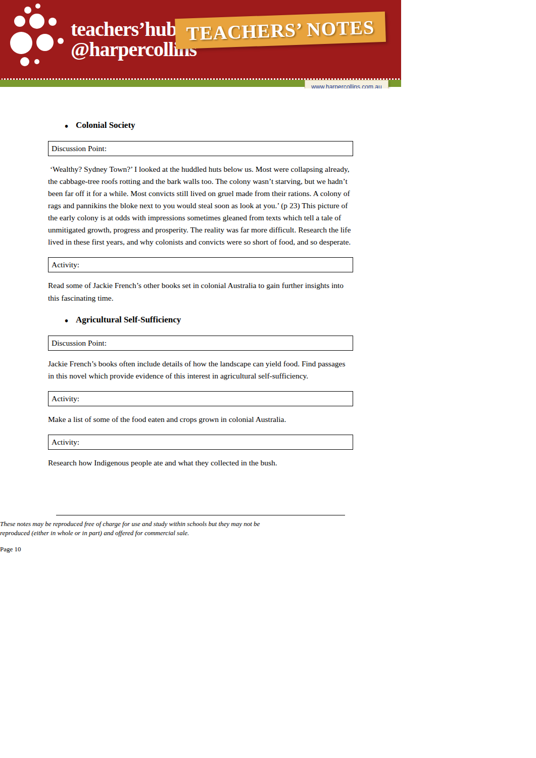teachers’hub
@harpercollins
TEACHERS’ NOTES
www.harpercollins.com.au
www.teachershub.com.au
Colonial Society
Discussion Point:
‘Wealthy? Sydney Town?’ I looked at the huddled huts below us. Most were collapsing already, the cabbage-tree roofs rotting and the bark walls too. The colony wasn’t starving, but we hadn’t been far off it for a while. Most convicts still lived on gruel made from their rations. A colony of rags and pannikins the bloke next to you would steal soon as look at you.’ (p 23) This picture of the early colony is at odds with impressions sometimes gleaned from texts which tell a tale of unmitigated growth, progress and prosperity. The reality was far more difficult. Research the life lived in these first years, and why colonists and convicts were so short of food, and so desperate.
Activity:
Read some of Jackie French’s other books set in colonial Australia to gain further insights into this fascinating time.
Agricultural Self-Sufficiency
Discussion Point:
Jackie French’s books often include details of how the landscape can yield food. Find passages in this novel which provide evidence of this interest in agricultural self-sufficiency.
Activity:
Make a list of some of the food eaten and crops grown in colonial Australia.
Activity:
Research how Indigenous people ate and what they collected in the bush.
These notes may be reproduced free of charge for use and study within schools but they may not be
reproduced (either in whole or in part) and offered for commercial sale.
Page 10